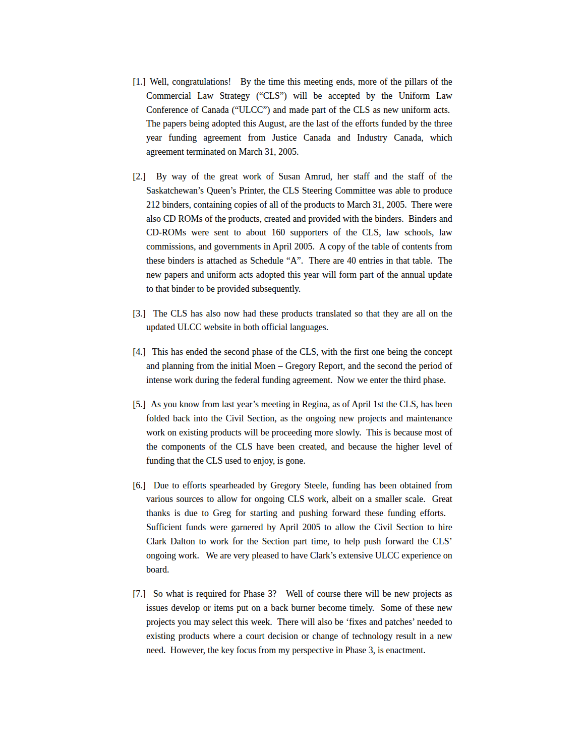[1.] Well, congratulations! By the time this meeting ends, more of the pillars of the Commercial Law Strategy (“CLS”) will be accepted by the Uniform Law Conference of Canada (“ULCC”) and made part of the CLS as new uniform acts. The papers being adopted this August, are the last of the efforts funded by the three year funding agreement from Justice Canada and Industry Canada, which agreement terminated on March 31, 2005.
[2.] By way of the great work of Susan Amrud, her staff and the staff of the Saskatchewan’s Queen’s Printer, the CLS Steering Committee was able to produce 212 binders, containing copies of all of the products to March 31, 2005. There were also CD ROMs of the products, created and provided with the binders. Binders and CD-ROMs were sent to about 160 supporters of the CLS, law schools, law commissions, and governments in April 2005. A copy of the table of contents from these binders is attached as Schedule “A”. There are 40 entries in that table. The new papers and uniform acts adopted this year will form part of the annual update to that binder to be provided subsequently.
[3.] The CLS has also now had these products translated so that they are all on the updated ULCC website in both official languages.
[4.] This has ended the second phase of the CLS, with the first one being the concept and planning from the initial Moen – Gregory Report, and the second the period of intense work during the federal funding agreement. Now we enter the third phase.
[5.] As you know from last year’s meeting in Regina, as of April 1st the CLS, has been folded back into the Civil Section, as the ongoing new projects and maintenance work on existing products will be proceeding more slowly. This is because most of the components of the CLS have been created, and because the higher level of funding that the CLS used to enjoy, is gone.
[6.] Due to efforts spearheaded by Gregory Steele, funding has been obtained from various sources to allow for ongoing CLS work, albeit on a smaller scale. Great thanks is due to Greg for starting and pushing forward these funding efforts. Sufficient funds were garnered by April 2005 to allow the Civil Section to hire Clark Dalton to work for the Section part time, to help push forward the CLS’ ongoing work. We are very pleased to have Clark’s extensive ULCC experience on board.
[7.] So what is required for Phase 3? Well of course there will be new projects as issues develop or items put on a back burner become timely. Some of these new projects you may select this week. There will also be ‘fixes and patches’ needed to existing products where a court decision or change of technology result in a new need. However, the key focus from my perspective in Phase 3, is enactment.